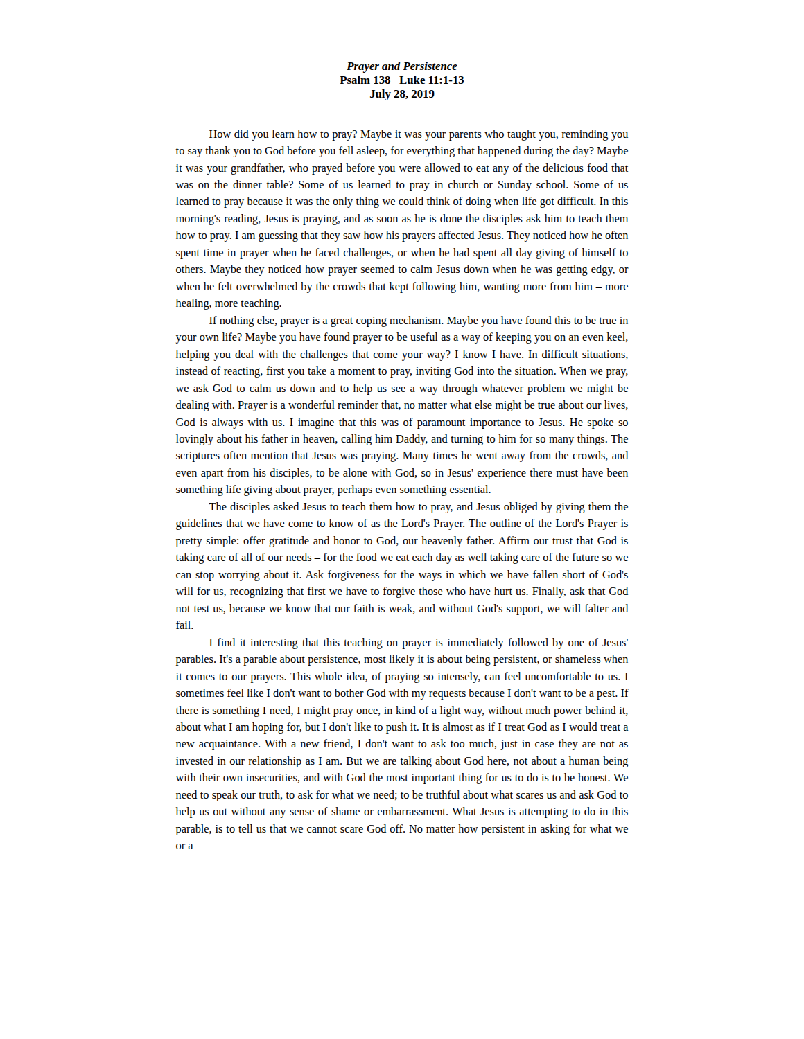Prayer and Persistence
Psalm 138 Luke 11:1-13
July 28, 2019
How did you learn how to pray? Maybe it was your parents who taught you, reminding you to say thank you to God before you fell asleep, for everything that happened during the day? Maybe it was your grandfather, who prayed before you were allowed to eat any of the delicious food that was on the dinner table? Some of us learned to pray in church or Sunday school. Some of us learned to pray because it was the only thing we could think of doing when life got difficult. In this morning's reading, Jesus is praying, and as soon as he is done the disciples ask him to teach them how to pray. I am guessing that they saw how his prayers affected Jesus. They noticed how he often spent time in prayer when he faced challenges, or when he had spent all day giving of himself to others. Maybe they noticed how prayer seemed to calm Jesus down when he was getting edgy, or when he felt overwhelmed by the crowds that kept following him, wanting more from him – more healing, more teaching.
If nothing else, prayer is a great coping mechanism. Maybe you have found this to be true in your own life? Maybe you have found prayer to be useful as a way of keeping you on an even keel, helping you deal with the challenges that come your way? I know I have. In difficult situations, instead of reacting, first you take a moment to pray, inviting God into the situation. When we pray, we ask God to calm us down and to help us see a way through whatever problem we might be dealing with. Prayer is a wonderful reminder that, no matter what else might be true about our lives, God is always with us. I imagine that this was of paramount importance to Jesus. He spoke so lovingly about his father in heaven, calling him Daddy, and turning to him for so many things. The scriptures often mention that Jesus was praying. Many times he went away from the crowds, and even apart from his disciples, to be alone with God, so in Jesus' experience there must have been something life giving about prayer, perhaps even something essential.
The disciples asked Jesus to teach them how to pray, and Jesus obliged by giving them the guidelines that we have come to know of as the Lord's Prayer. The outline of the Lord's Prayer is pretty simple: offer gratitude and honor to God, our heavenly father. Affirm our trust that God is taking care of all of our needs – for the food we eat each day as well taking care of the future so we can stop worrying about it. Ask forgiveness for the ways in which we have fallen short of God's will for us, recognizing that first we have to forgive those who have hurt us. Finally, ask that God not test us, because we know that our faith is weak, and without God's support, we will falter and fail.
I find it interesting that this teaching on prayer is immediately followed by one of Jesus' parables. It's a parable about persistence, most likely it is about being persistent, or shameless when it comes to our prayers. This whole idea, of praying so intensely, can feel uncomfortable to us. I sometimes feel like I don't want to bother God with my requests because I don't want to be a pest. If there is something I need, I might pray once, in kind of a light way, without much power behind it, about what I am hoping for, but I don't like to push it. It is almost as if I treat God as I would treat a new acquaintance. With a new friend, I don't want to ask too much, just in case they are not as invested in our relationship as I am. But we are talking about God here, not about a human being with their own insecurities, and with God the most important thing for us to do is to be honest. We need to speak our truth, to ask for what we need; to be truthful about what scares us and ask God to help us out without any sense of shame or embarrassment. What Jesus is attempting to do in this parable, is to tell us that we cannot scare God off. No matter how persistent in asking for what we or a